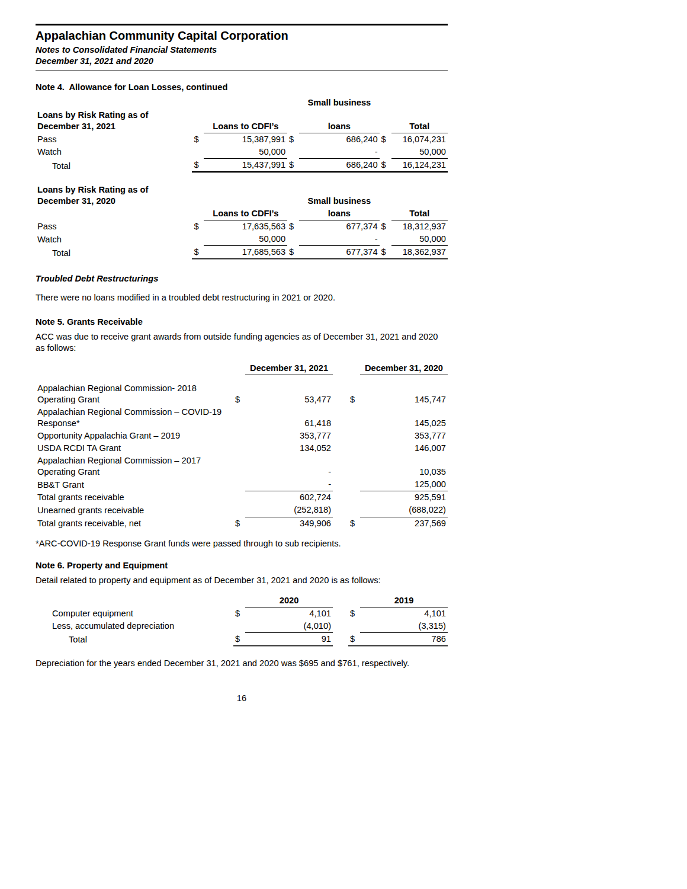Appalachian Community Capital Corporation
Notes to Consolidated Financial Statements
December 31, 2021 and 2020
Note 4. Allowance for Loan Losses, continued
| | | | | Small business | | |
| Loans by Risk Rating as of December 31, 2021 | | Loans to CDFI’s | | loans | | Total |
| Pass | $ | 15,387,991 | $ | 686,240 | $ | 16,074,231 |
| Watch | | 50,000 | | - | | 50,000 |
| Total | $ | 15,437,991 | $ | 686,240 | $ | 16,124,231 |
| Loans by Risk Rating as of December 31, 2020 | | | | Small business | | |
| | | Loans to CDFI’s | | loans | | Total |
| Pass | $ | 17,635,563 | $ | 677,374 | $ | 18,312,937 |
| Watch | | 50,000 | | - | | 50,000 |
| Total | $ | 17,685,563 | $ | 677,374 | $ | 18,362,937 |
Troubled Debt Restructurings
There were no loans modified in a troubled debt restructuring in 2021 or 2020.
Note 5. Grants Receivable
ACC was due to receive grant awards from outside funding agencies as of December 31, 2021 and 2020 as follows:
| | | December 31, 2021 | | | December 31, 2020 |
| Appalachian Regional Commission- 2018 Operating Grant | $ | 53,477 | | $ | 145,747 |
| Appalachian Regional Commission – COVID-19 Response* | | 61,418 | | | 145,025 |
| Opportunity Appalachia Grant – 2019 | | 353,777 | | | 353,777 |
| USDA RCDI TA Grant | | 134,052 | | | 146,007 |
| Appalachian Regional Commission – 2017 Operating Grant | | - | | | 10,035 |
| BB&T Grant | | - | | | 125,000 |
| Total grants receivable | | 602,724 | | | 925,591 |
| Unearned grants receivable | | (252,818) | | | (688,022) |
| Total grants receivable, net | $ | 349,906 | | $ | 237,569 |
*ARC-COVID-19 Response Grant funds were passed through to sub recipients.
Note 6. Property and Equipment
Detail related to property and equipment as of December 31, 2021 and 2020 is as follows:
| | | 2020 | | | 2019 |
| Computer equipment | $ | 4,101 | | $ | 4,101 |
| Less, accumulated depreciation | | (4,010) | | | (3,315) |
| Total | $ | 91 | | $ | 786 |
Depreciation for the years ended December 31, 2021 and 2020 was $695 and $761, respectively.
16